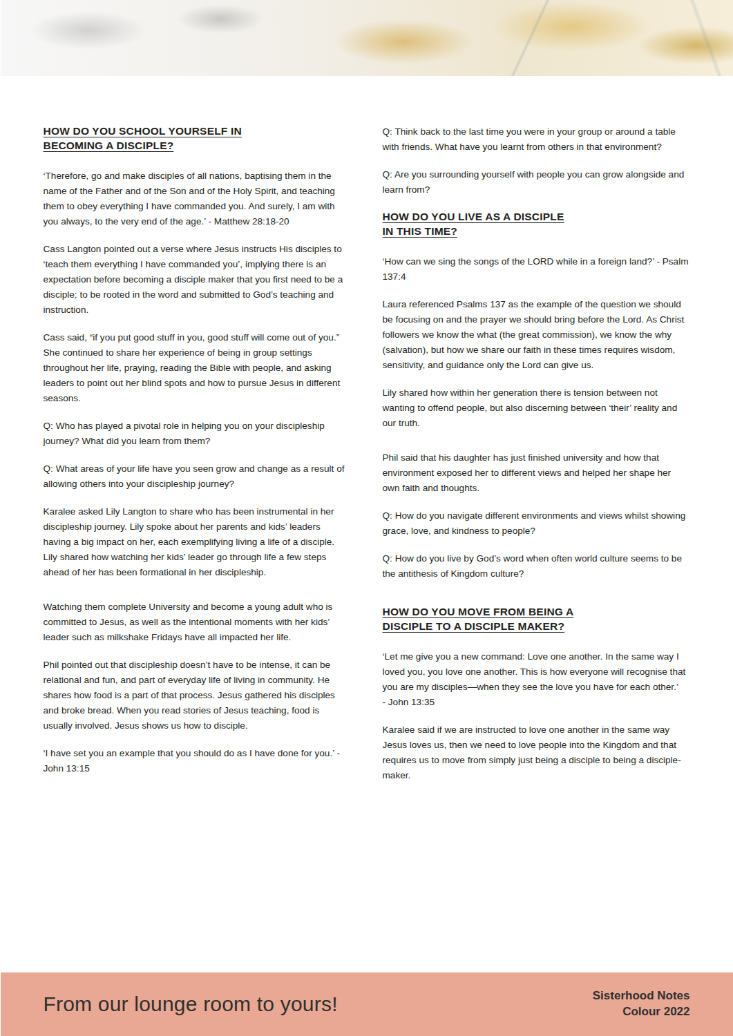How do you school yourself in
becoming a disciple?
‘Therefore, go and make disciples of all nations, baptising them in the name of the Father and of the Son and of the Holy Spirit, and teaching them to obey everything I have commanded you. And surely, I am with you always, to the very end of the age.’ - Matthew 28:18-20
Cass Langton pointed out a verse where Jesus instructs His disciples to ‘teach them everything I have commanded you’, implying there is an expectation before becoming a disciple maker that you first need to be a disciple; to be rooted in the word and submitted to God’s teaching and instruction.
Cass said, “if you put good stuff in you, good stuff will come out of you.” She continued to share her experience of being in group settings throughout her life, praying, reading the Bible with people, and asking leaders to point out her blind spots and how to pursue Jesus in different seasons.
Q: Who has played a pivotal role in helping you on your discipleship journey? What did you learn from them?
Q: What areas of your life have you seen grow and change as a result of allowing others into your discipleship journey?
Karalee asked Lily Langton to share who has been instrumental in her discipleship journey. Lily spoke about her parents and kids’ leaders having a big impact on her, each exemplifying living a life of a disciple. Lily shared how watching her kids’ leader go through life a few steps ahead of her has been formational in her discipleship.
Watching them complete University and become a young adult who is committed to Jesus, as well as the intentional moments with her kids’ leader such as milkshake Fridays have all impacted her life.
Phil pointed out that discipleship doesn’t have to be intense, it can be relational and fun, and part of everyday life of living in community. He shares how food is a part of that process. Jesus gathered his disciples and broke bread. When you read stories of Jesus teaching, food is usually involved. Jesus shows us how to disciple.
‘I have set you an example that you should do as I have done for you.’ - John 13:15
Q: Think back to the last time you were in your group or around a table with friends. What have you learnt from others in that environment?
Q: Are you surrounding yourself with people you can grow alongside and learn from?
How do you live as a disciple
in this time?
‘How can we sing the songs of the LORD while in a foreign land?’ - Psalm 137:4
Laura referenced Psalms 137 as the example of the question we should be focusing on and the prayer we should bring before the Lord. As Christ followers we know the what (the great commission), we know the why (salvation), but how we share our faith in these times requires wisdom, sensitivity, and guidance only the Lord can give us.
Lily shared how within her generation there is tension between not wanting to offend people, but also discerning between ‘their’ reality and our truth.
Phil said that his daughter has just finished university and how that environment exposed her to different views and helped her shape her own faith and thoughts.
Q: How do you navigate different environments and views whilst showing grace, love, and kindness to people?
Q: How do you live by God’s word when often world culture seems to be the antithesis of Kingdom culture?
How do you move from being a
disciple to a disciple maker?
‘Let me give you a new command: Love one another. In the same way I loved you, you love one another. This is how everyone will recognise that you are my disciples—when they see the love you have for each other.’
- John 13:35
Karalee said if we are instructed to love one another in the same way Jesus loves us, then we need to love people into the Kingdom and that requires us to move from simply just being a disciple to being a disciple-maker.
From our lounge room to yours!
Sisterhood Notes
Colour 2022